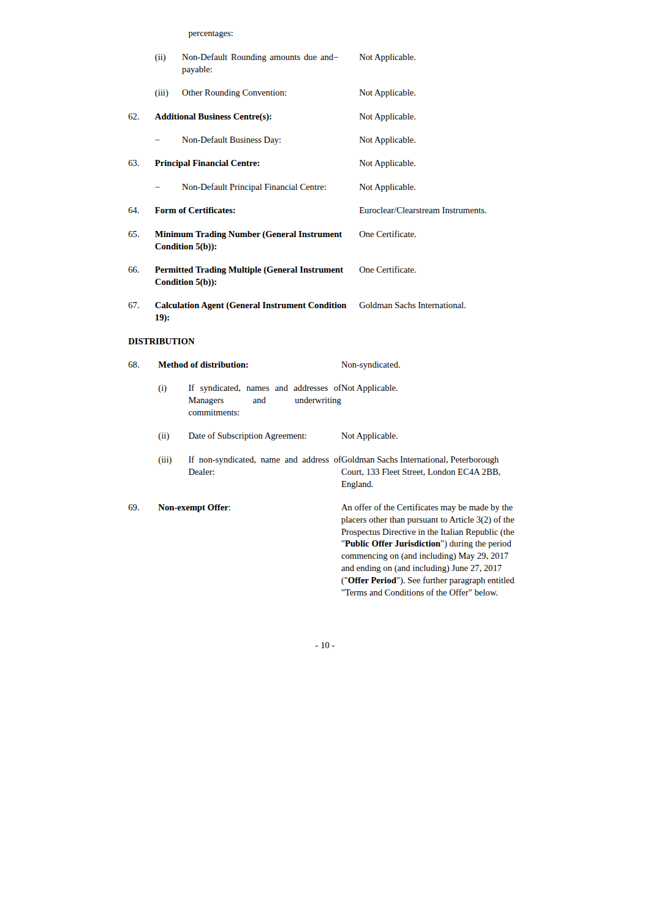percentages:
| | (ii) | Non-Default Rounding amounts due and payable: | − | Not Applicable. |
| | (iii) | Other Rounding Convention: | Not Applicable. |
| 62. | Additional Business Centre(s): | Not Applicable. |
| | − | Non-Default Business Day: | Not Applicable. |
| 63. | Principal Financial Centre: | Not Applicable. |
| | − | Non-Default Principal Financial Centre: | Not Applicable. |
| 64. | Form of Certificates: | Euroclear/Clearstream Instruments. |
| 65. | Minimum Trading Number (General Instrument Condition 5(b)): | One Certificate. |
| 66. | Permitted Trading Multiple (General Instrument Condition 5(b)): | One Certificate. |
| 67. | Calculation Agent (General Instrument Condition 19): | Goldman Sachs International. |
DISTRIBUTION
| 68. | Method of distribution: | Non-syndicated. |
| | (i) | If syndicated, names and addresses of Managers and underwriting commitments: | Not Applicable. |
| | (ii) | Date of Subscription Agreement: | Not Applicable. |
| | (iii) | If non-syndicated, name and address of Dealer: | Goldman Sachs International, Peterborough Court, 133 Fleet Street, London EC4A 2BB, England. |
| 69. | Non-exempt Offer : | An offer of the Certificates may be made by the placers other than pursuant to Article 3(2) of the Prospectus Directive in the Italian Republic (the " Public Offer Jurisdiction ") during the period commencing on (and including) May 29, 2017 and ending on (and including) June 27, 2017 (" Offer Period "). See further paragraph entitled "Terms and Conditions of the Offer" below. |
- 10 -